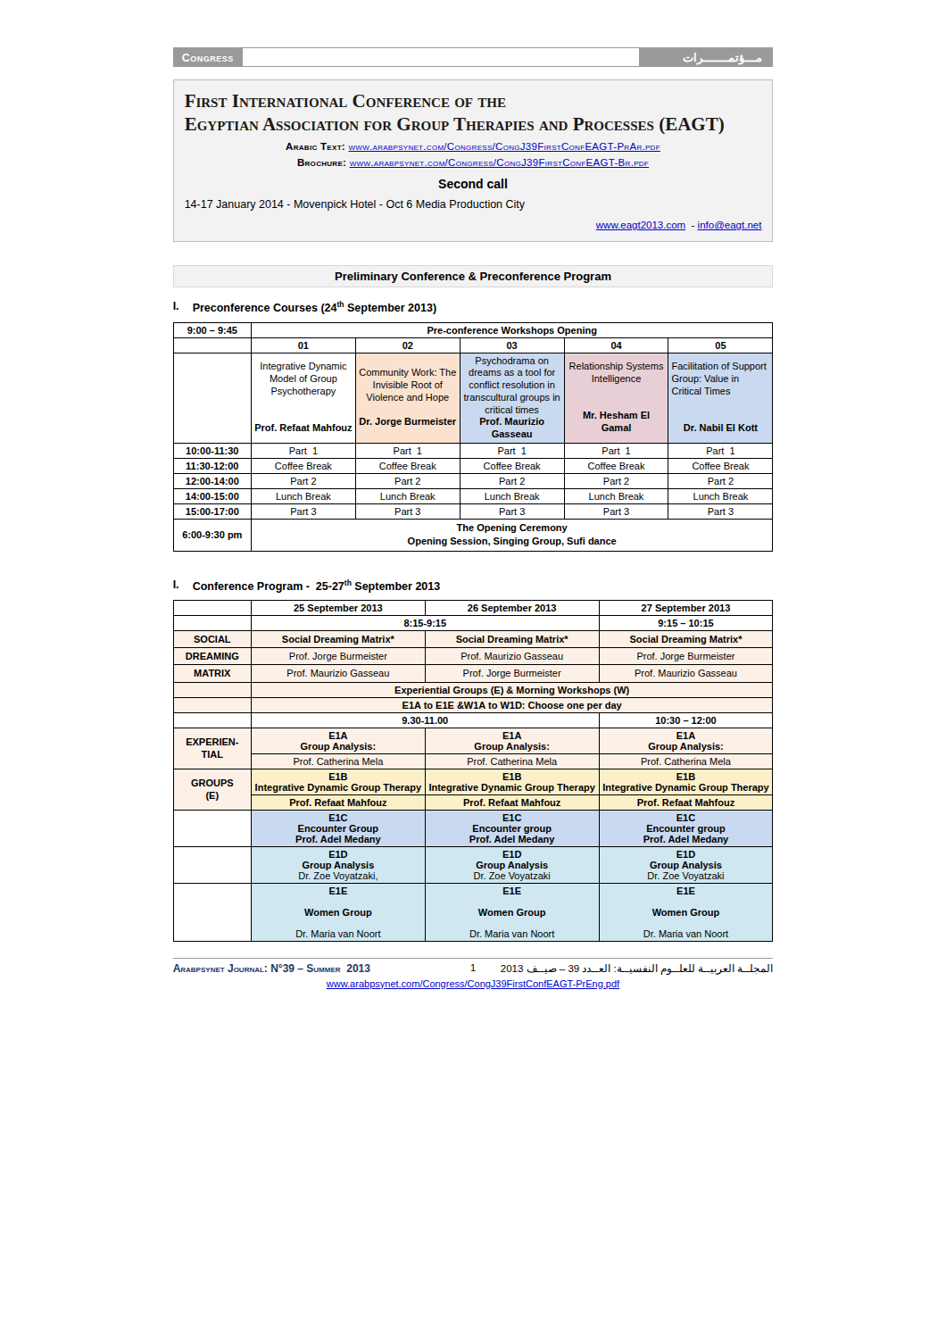Congress
مـــؤتمـــــــرات
First International Conference of the Egyptian Association for Group Therapies and Processes (EAGT)
Arabic Text: www.arabpsynet.com/Congress/CongJ39FirstConfEAGT-PrAr.pdf
Brochure: www.arabpsynet.com/Congress/CongJ39FirstConfEAGT-Br.pdf
Second call
14-17 January 2014 - Movenpick Hotel - Oct 6 Media Production City
www.eagt2013.com - info@eagt.net
Preliminary Conference & Preconference Program
I. Preconference Courses (24th September 2013)
| 9:00 – 9:45 | Pre-conference Workshops Opening |
| | 01 | 02 | 03 | 04 | 05 |
| | Integrative Dynamic Model of Group Psychotherapy Prof. Refaat Mahfouz | Community Work: The Invisible Root of Violence and Hope Dr. Jorge Burmeister | Psychodrama on dreams as a tool for conflict resolution in transcultural groups in critical times Prof. Maurizio Gasseau | Relationship Systems Intelligence Mr. Hesham El Gamal | Facilitation of Support Group: Value in Critical Times Dr. Nabil El Kott |
| 10:00-11:30 | Part 1 | Part 1 | Part 1 | Part 1 | Part 1 |
| 11:30-12:00 | Coffee Break | Coffee Break | Coffee Break | Coffee Break | Coffee Break |
| 12:00-14:00 | Part 2 | Part 2 | Part 2 | Part 2 | Part 2 |
| 14:00-15:00 | Lunch Break | Lunch Break | Lunch Break | Lunch Break | Lunch Break |
| 15:00-17:00 | Part 3 | Part 3 | Part 3 | Part 3 | Part 3 |
| 6:00-9:30 pm | The Opening Ceremony Opening Session, Singing Group, Sufi dance |
I. Conference Program - 25-27th September 2013
| | 25 September 2013 | 26 September 2013 | 27 September 2013 |
| | 8:15-9:15 | 9:15 – 10:15 |
| SOCIAL | Social Dreaming Matrix* | Social Dreaming Matrix* | Social Dreaming Matrix* |
| DREAMING | Prof. Jorge Burmeister | Prof. Maurizio Gasseau | Prof. Jorge Burmeister |
| MATRIX | Prof. Maurizio Gasseau | Prof. Jorge Burmeister | Prof. Maurizio Gasseau |
| | Experiential Groups (E) & Morning Workshops (W) |
| | E1A to E1E &W1A to W1D: Choose one per day |
| | 9.30-11.00 | 10:30 – 12:00 |
| EXPERIEN- TIAL | E1A Group Analysis: | E1A Group Analysis: | E1A Group Analysis: |
| Prof. Catherina Mela | Prof. Catherina Mela | Prof. Catherina Mela |
| GROUPS (E) | E1B Integrative Dynamic Group Therapy | E1B Integrative Dynamic Group Therapy | E1B Integrative Dynamic Group Therapy |
| Prof. Refaat Mahfouz | Prof. Refaat Mahfouz | Prof. Refaat Mahfouz |
| | E1C Encounter Group Prof. Adel Medany | E1C Encounter group Prof. Adel Medany | E1C Encounter group Prof. Adel Medany |
| | E1D Group Analysis Dr. Zoe Voyatzaki, | E1D Group Analysis Dr. Zoe Voyatzaki | E1D Group Analysis Dr. Zoe Voyatzaki |
| | E1E Women Group Dr. Maria van Noort | E1E Women Group Dr. Maria van Noort | E1E Women Group Dr. Maria van Noort |
1
Arabpsynet Journal: N°39 – Summer 2013
المجلــة العربيــة للعلــوم النفسيــة: العــدد 39 – صيــف 2013
www.arabpsynet.com/Congress/CongJ39FirstConfEAGT-PrEng.pdf